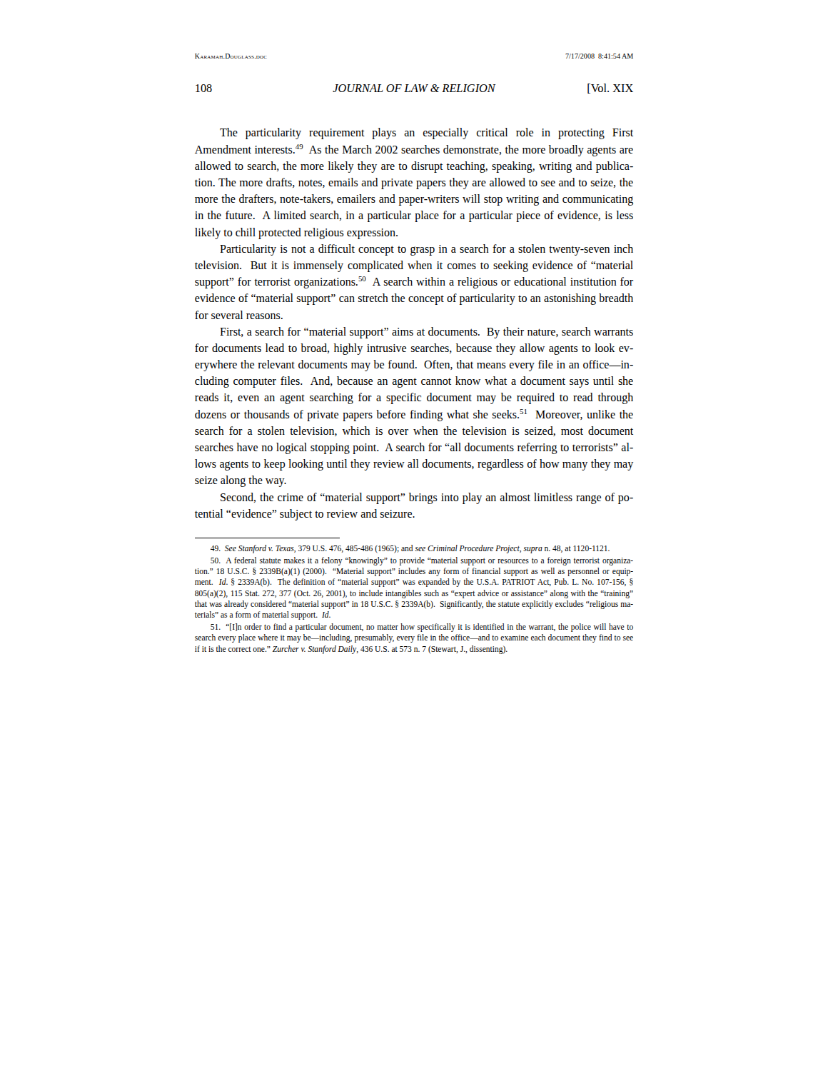Karamah.Douglass.doc 7/17/2008 8:41:54 AM
108 JOURNAL OF LAW & RELIGION [Vol. XIX
The particularity requirement plays an especially critical role in protecting First Amendment interests.49 As the March 2002 searches demonstrate, the more broadly agents are allowed to search, the more likely they are to disrupt teaching, speaking, writing and publication. The more drafts, notes, emails and private papers they are allowed to see and to seize, the more the drafters, note-takers, emailers and paper-writers will stop writing and communicating in the future. A limited search, in a particular place for a particular piece of evidence, is less likely to chill protected religious expression.
Particularity is not a difficult concept to grasp in a search for a stolen twenty-seven inch television. But it is immensely complicated when it comes to seeking evidence of “material support” for terrorist organizations.50 A search within a religious or educational institution for evidence of “material support” can stretch the concept of particularity to an astonishing breadth for several reasons.
First, a search for “material support” aims at documents. By their nature, search warrants for documents lead to broad, highly intrusive searches, because they allow agents to look everywhere the relevant documents may be found. Often, that means every file in an office—including computer files. And, because an agent cannot know what a document says until she reads it, even an agent searching for a specific document may be required to read through dozens or thousands of private papers before finding what she seeks.51 Moreover, unlike the search for a stolen television, which is over when the television is seized, most document searches have no logical stopping point. A search for “all documents referring to terrorists” allows agents to keep looking until they review all documents, regardless of how many they may seize along the way.
Second, the crime of “material support” brings into play an almost limitless range of potential “evidence” subject to review and seizure.
49. See Stanford v. Texas, 379 U.S. 476, 485-486 (1965); and see Criminal Procedure Project, supra n. 48, at 1120-1121.
50. A federal statute makes it a felony “knowingly” to provide “material support or resources to a foreign terrorist organization.” 18 U.S.C. § 2339B(a)(1) (2000). “Material support” includes any form of financial support as well as personnel or equipment. Id. § 2339A(b). The definition of “material support” was expanded by the U.S.A. PATRIOT Act, Pub. L. No. 107-156, § 805(a)(2), 115 Stat. 272, 377 (Oct. 26, 2001), to include intangibles such as “expert advice or assistance” along with the “training” that was already considered “material support” in 18 U.S.C. § 2339A(b). Significantly, the statute explicitly excludes “religious materials” as a form of material support. Id.
51. “[I]n order to find a particular document, no matter how specifically it is identified in the warrant, the police will have to search every place where it may be—including, presumably, every file in the office—and to examine each document they find to see if it is the correct one.” Zurcher v. Stanford Daily, 436 U.S. at 573 n. 7 (Stewart, J., dissenting).